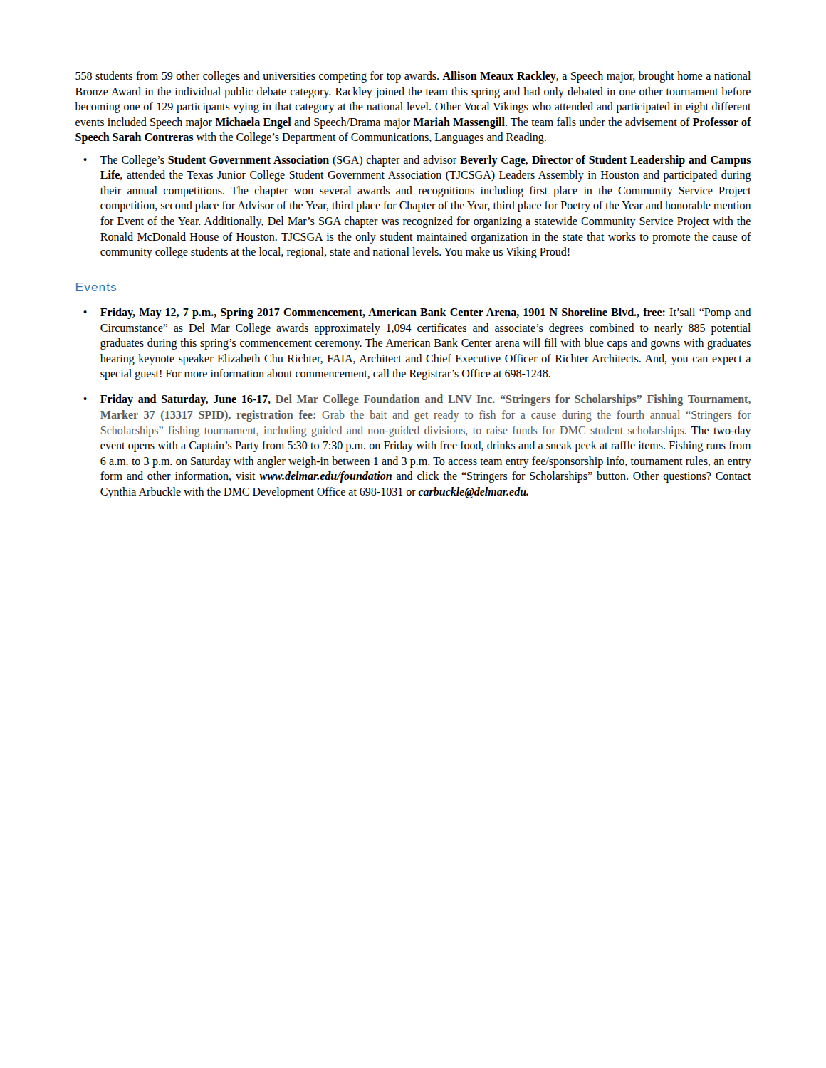558 students from 59 other colleges and universities competing for top awards. Allison Meaux Rackley, a Speech major, brought home a national Bronze Award in the individual public debate category. Rackley joined the team this spring and had only debated in one other tournament before becoming one of 129 participants vying in that category at the national level. Other Vocal Vikings who attended and participated in eight different events included Speech major Michaela Engel and Speech/Drama major Mariah Massengill. The team falls under the advisement of Professor of Speech Sarah Contreras with the College’s Department of Communications, Languages and Reading.
The College’s Student Government Association (SGA) chapter and advisor Beverly Cage, Director of Student Leadership and Campus Life, attended the Texas Junior College Student Government Association (TJCSGA) Leaders Assembly in Houston and participated during their annual competitions. The chapter won several awards and recognitions including first place in the Community Service Project competition, second place for Advisor of the Year, third place for Chapter of the Year, third place for Poetry of the Year and honorable mention for Event of the Year. Additionally, Del Mar’s SGA chapter was recognized for organizing a statewide Community Service Project with the Ronald McDonald House of Houston. TJCSGA is the only student maintained organization in the state that works to promote the cause of community college students at the local, regional, state and national levels. You make us Viking Proud!
Events
Friday, May 12, 7 p.m., Spring 2017 Commencement, American Bank Center Arena, 1901 N Shoreline Blvd., free: It’sall “Pomp and Circumstance” as Del Mar College awards approximately 1,094 certificates and associate’s degrees combined to nearly 885 potential graduates during this spring’s commencement ceremony. The American Bank Center arena will fill with blue caps and gowns with graduates hearing keynote speaker Elizabeth Chu Richter, FAIA, Architect and Chief Executive Officer of Richter Architects. And, you can expect a special guest! For more information about commencement, call the Registrar’s Office at 698-1248.
Friday and Saturday, June 16-17, Del Mar College Foundation and LNV Inc. “Stringers for Scholarships” Fishing Tournament, Marker 37 (13317 SPID), registration fee: Grab the bait and get ready to fish for a cause during the fourth annual “Stringers for Scholarships” fishing tournament, including guided and non-guided divisions, to raise funds for DMC student scholarships. The two-day event opens with a Captain’s Party from 5:30 to 7:30 p.m. on Friday with free food, drinks and a sneak peek at raffle items. Fishing runs from 6 a.m. to 3 p.m. on Saturday with angler weigh-in between 1 and 3 p.m. To access team entry fee/sponsorship info, tournament rules, an entry form and other information, visit www.delmar.edu/foundation and click the “Stringers for Scholarships” button. Other questions? Contact Cynthia Arbuckle with the DMC Development Office at 698-1031 or carbuckle@delmar.edu.